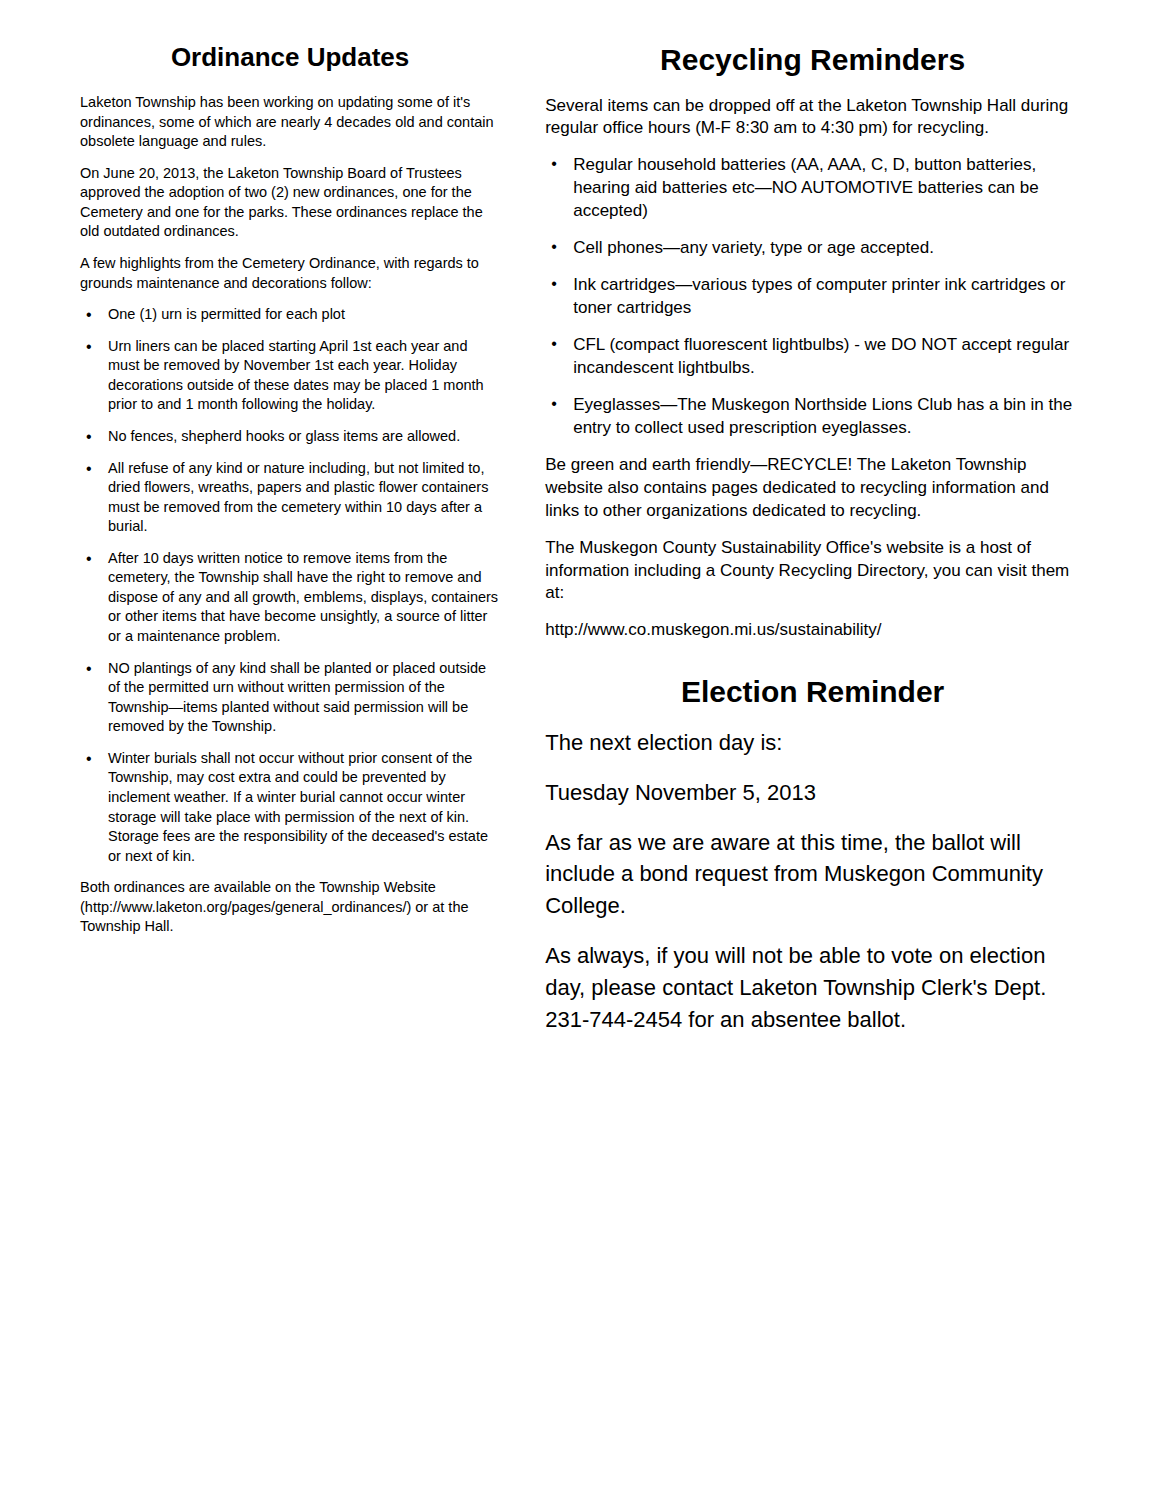Ordinance Updates
Laketon Township has been working on updating some of it's ordinances, some of which are nearly 4 decades old and contain obsolete language and rules.
On June 20, 2013, the Laketon Township Board of Trustees approved the adoption of two (2) new ordinances, one for the Cemetery and one for the parks. These ordinances replace the old outdated ordinances.
A few highlights from the Cemetery Ordinance, with regards to grounds maintenance and decorations follow:
One (1) urn is permitted for each plot
Urn liners can be placed starting April 1st each year and must be removed by November 1st each year. Holiday decorations outside of these dates may be placed 1 month prior to and 1 month following the holiday.
No fences, shepherd hooks or glass items are allowed.
All refuse of any kind or nature including, but not limited to, dried flowers, wreaths, papers and plastic flower containers must be removed from the cemetery within 10 days after a burial.
After 10 days written notice to remove items from the cemetery, the Township shall have the right to remove and dispose of any and all growth, emblems, displays, containers or other items that have become unsightly, a source of litter or a maintenance problem.
NO plantings of any kind shall be planted or placed outside of the permitted urn without written permission of the Township—items planted without said permission will be removed by the Township.
Winter burials shall not occur without prior consent of the Township, may cost extra and could be prevented by inclement weather. If a winter burial cannot occur winter storage will take place with permission of the next of kin. Storage fees are the responsibility of the deceased's estate or next of kin.
Both ordinances are available on the Township Website (http://www.laketon.org/pages/general_ordinances/) or at the Township Hall.
Recycling Reminders
Several items can be dropped off at the Laketon Township Hall during regular office hours (M-F 8:30 am to 4:30 pm) for recycling.
Regular household batteries (AA, AAA, C, D, button batteries, hearing aid batteries etc—NO AUTOMOTIVE batteries can be accepted)
Cell phones—any variety, type or age accepted.
Ink cartridges—various types of computer printer ink cartridges or toner cartridges
CFL (compact fluorescent lightbulbs) - we DO NOT accept regular incandescent lightbulbs.
Eyeglasses—The Muskegon Northside Lions Club has a bin in the entry to collect used prescription eyeglasses.
Be green and earth friendly—RECYCLE! The Laketon Township website also contains pages dedicated to recycling information and links to other organizations dedicated to recycling.
The Muskegon County Sustainability Office's website is a host of information including a County Recycling Directory, you can visit them at:
http://www.co.muskegon.mi.us/sustainability/
Election Reminder
The next election day is:
Tuesday November 5, 2013
As far as we are aware at this time, the ballot will include a bond request from Muskegon Community College.
As always, if you will not be able to vote on election day, please contact Laketon Township Clerk's Dept. 231-744-2454 for an absentee ballot.